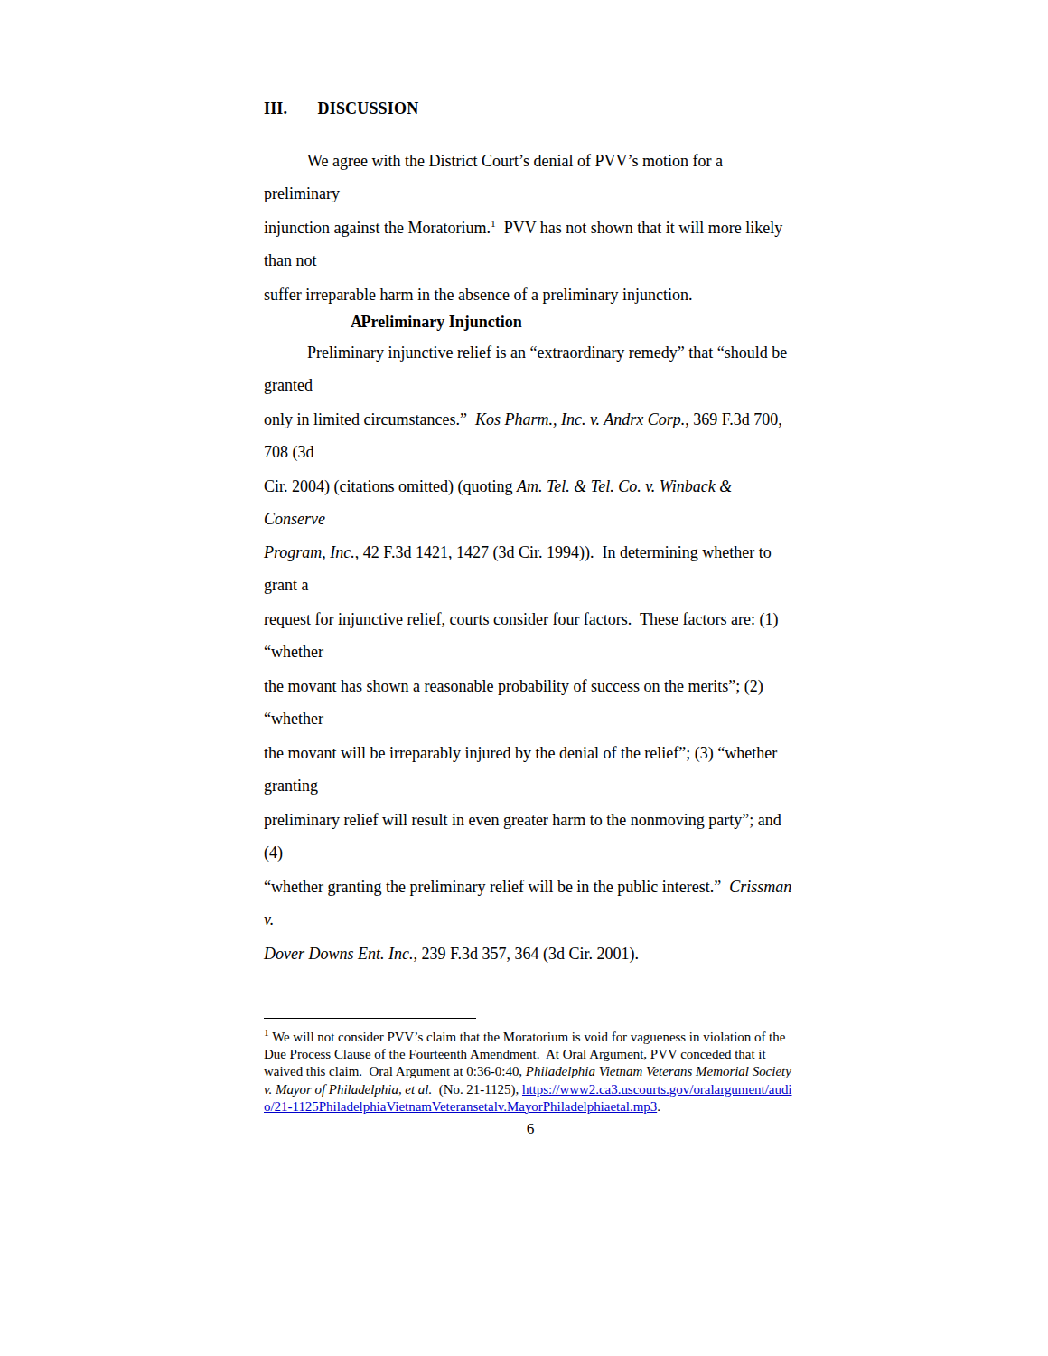III. DISCUSSION
We agree with the District Court’s denial of PVV’s motion for a preliminary
injunction against the Moratorium.1 PVV has not shown that it will more likely than not
suffer irreparable harm in the absence of a preliminary injunction.
A. Preliminary Injunction
Preliminary injunctive relief is an “extraordinary remedy” that “should be granted
only in limited circumstances.” Kos Pharm., Inc. v. Andrx Corp., 369 F.3d 700, 708 (3d
Cir. 2004) (citations omitted) (quoting Am. Tel. & Tel. Co. v. Winback & Conserve
Program, Inc., 42 F.3d 1421, 1427 (3d Cir. 1994)). In determining whether to grant a
request for injunctive relief, courts consider four factors. These factors are: (1) “whether
the movant has shown a reasonable probability of success on the merits”; (2) “whether
the movant will be irreparably injured by the denial of the relief”; (3) “whether granting
preliminary relief will result in even greater harm to the nonmoving party”; and (4)
“whether granting the preliminary relief will be in the public interest.” Crissman v.
Dover Downs Ent. Inc., 239 F.3d 357, 364 (3d Cir. 2001).
1 We will not consider PVV’s claim that the Moratorium is void for vagueness in violation of the Due Process Clause of the Fourteenth Amendment. At Oral Argument, PVV conceded that it waived this claim. Oral Argument at 0:36-0:40, Philadelphia Vietnam Veterans Memorial Society v. Mayor of Philadelphia, et al. (No. 21-1125), https://www2.ca3.uscourts.gov/oralargument/audio/21-1125PhiladelphiaVietnamVeteransetalv.MayorPhiladelphiaetal.mp3.
6